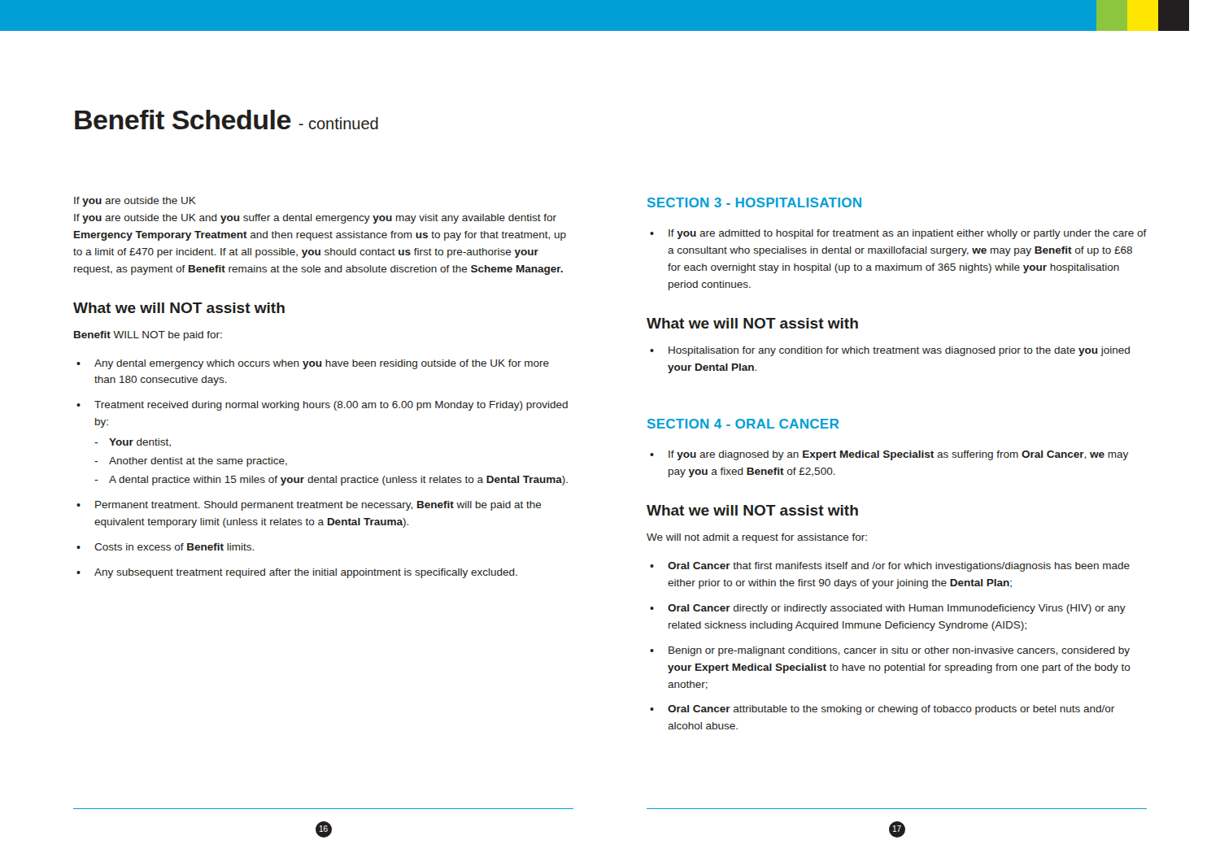Benefit Schedule - continued
If you are outside the UK
If you are outside the UK and you suffer a dental emergency you may visit any available dentist for Emergency Temporary Treatment and then request assistance from us to pay for that treatment, up to a limit of £470 per incident. If at all possible, you should contact us first to pre-authorise your request, as payment of Benefit remains at the sole and absolute discretion of the Scheme Manager.
What we will NOT assist with
Benefit WILL NOT be paid for:
Any dental emergency which occurs when you have been residing outside of the UK for more than 180 consecutive days.
Treatment received during normal working hours (8.00 am to 6.00 pm Monday to Friday) provided by:
Your dentist,
Another dentist at the same practice,
A dental practice within 15 miles of your dental practice (unless it relates to a Dental Trauma).
Permanent treatment. Should permanent treatment be necessary, Benefit will be paid at the equivalent temporary limit (unless it relates to a Dental Trauma).
Costs in excess of Benefit limits.
Any subsequent treatment required after the initial appointment is specifically excluded.
SECTION 3 - HOSPITALISATION
If you are admitted to hospital for treatment as an inpatient either wholly or partly under the care of a consultant who specialises in dental or maxillofacial surgery, we may pay Benefit of up to £68 for each overnight stay in hospital (up to a maximum of 365 nights) while your hospitalisation period continues.
What we will NOT assist with
Hospitalisation for any condition for which treatment was diagnosed prior to the date you joined your Dental Plan.
SECTION 4 - ORAL CANCER
If you are diagnosed by an Expert Medical Specialist as suffering from Oral Cancer, we may pay you a fixed Benefit of £2,500.
What we will NOT assist with
We will not admit a request for assistance for:
Oral Cancer that first manifests itself and /or for which investigations/diagnosis has been made either prior to or within the first 90 days of your joining the Dental Plan;
Oral Cancer directly or indirectly associated with Human Immunodeficiency Virus (HIV) or any related sickness including Acquired Immune Deficiency Syndrome (AIDS);
Benign or pre-malignant conditions, cancer in situ or other non-invasive cancers, considered by your Expert Medical Specialist to have no potential for spreading from one part of the body to another;
Oral Cancer attributable to the smoking or chewing of tobacco products or betel nuts and/or alcohol abuse.
16
17